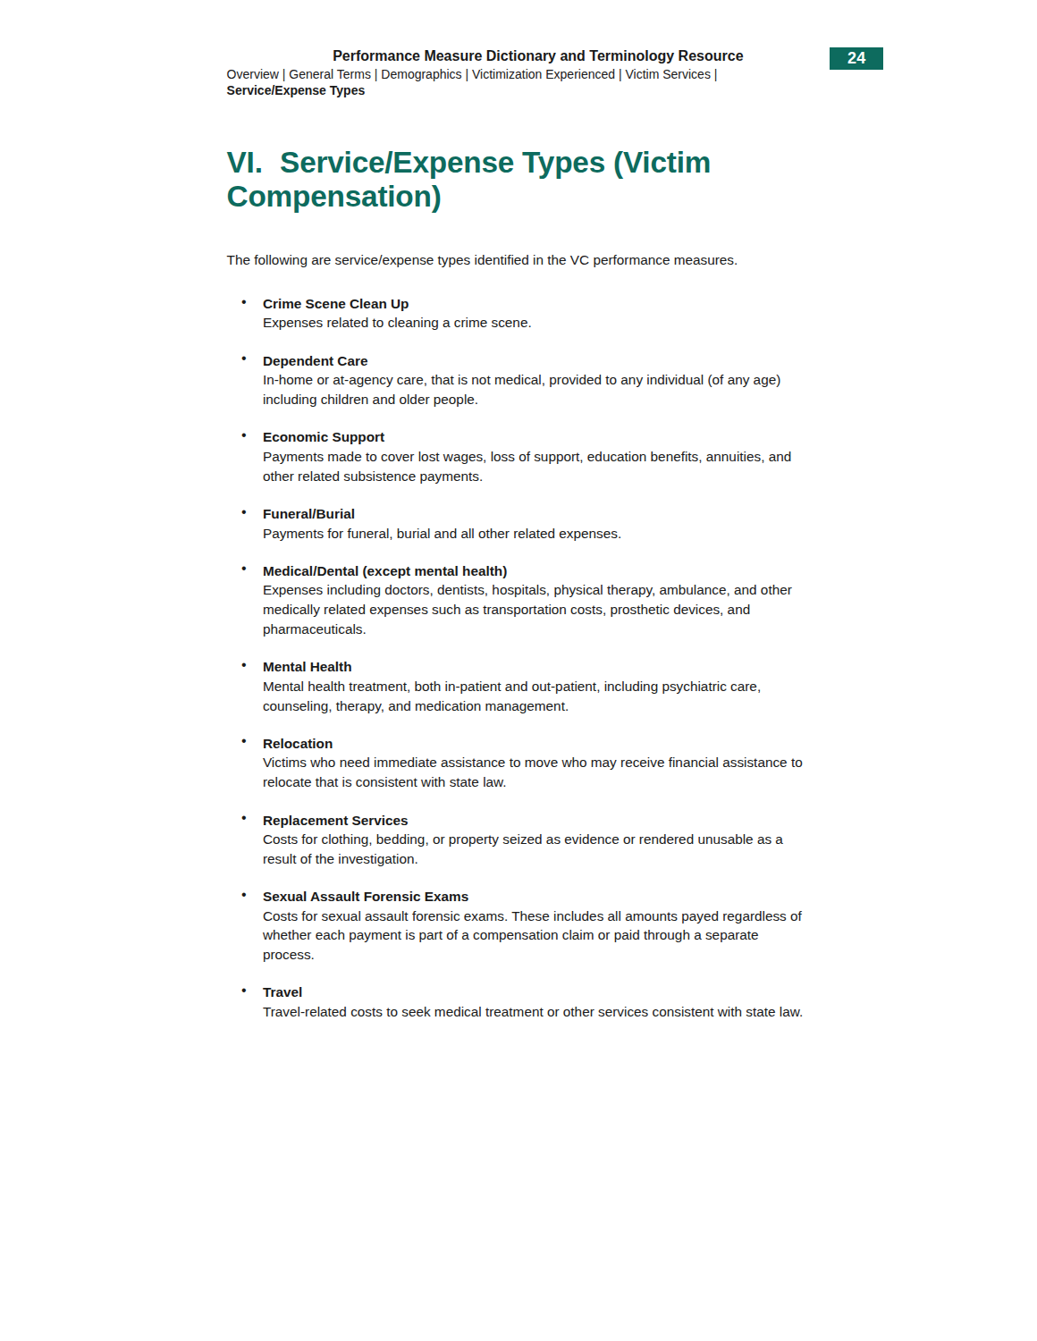24
Performance Measure Dictionary and Terminology Resource
Overview | General Terms | Demographics | Victimization Experienced | Victim Services | Service/Expense Types
VI. Service/Expense Types (Victim Compensation)
The following are service/expense types identified in the VC performance measures.
Crime Scene Clean Up Expenses related to cleaning a crime scene.
Dependent Care In-home or at-agency care, that is not medical, provided to any individual (of any age) including children and older people.
Economic Support Payments made to cover lost wages, loss of support, education benefits, annuities, and other related subsistence payments.
Funeral/Burial Payments for funeral, burial and all other related expenses.
Medical/Dental (except mental health) Expenses including doctors, dentists, hospitals, physical therapy, ambulance, and other medically related expenses such as transportation costs, prosthetic devices, and pharmaceuticals.
Mental Health Mental health treatment, both in-patient and out-patient, including psychiatric care, counseling, therapy, and medication management.
Relocation Victims who need immediate assistance to move who may receive financial assistance to relocate that is consistent with state law.
Replacement Services Costs for clothing, bedding, or property seized as evidence or rendered unusable as a result of the investigation.
Sexual Assault Forensic Exams Costs for sexual assault forensic exams. These includes all amounts payed regardless of whether each payment is part of a compensation claim or paid through a separate process.
Travel Travel-related costs to seek medical treatment or other services consistent with state law.